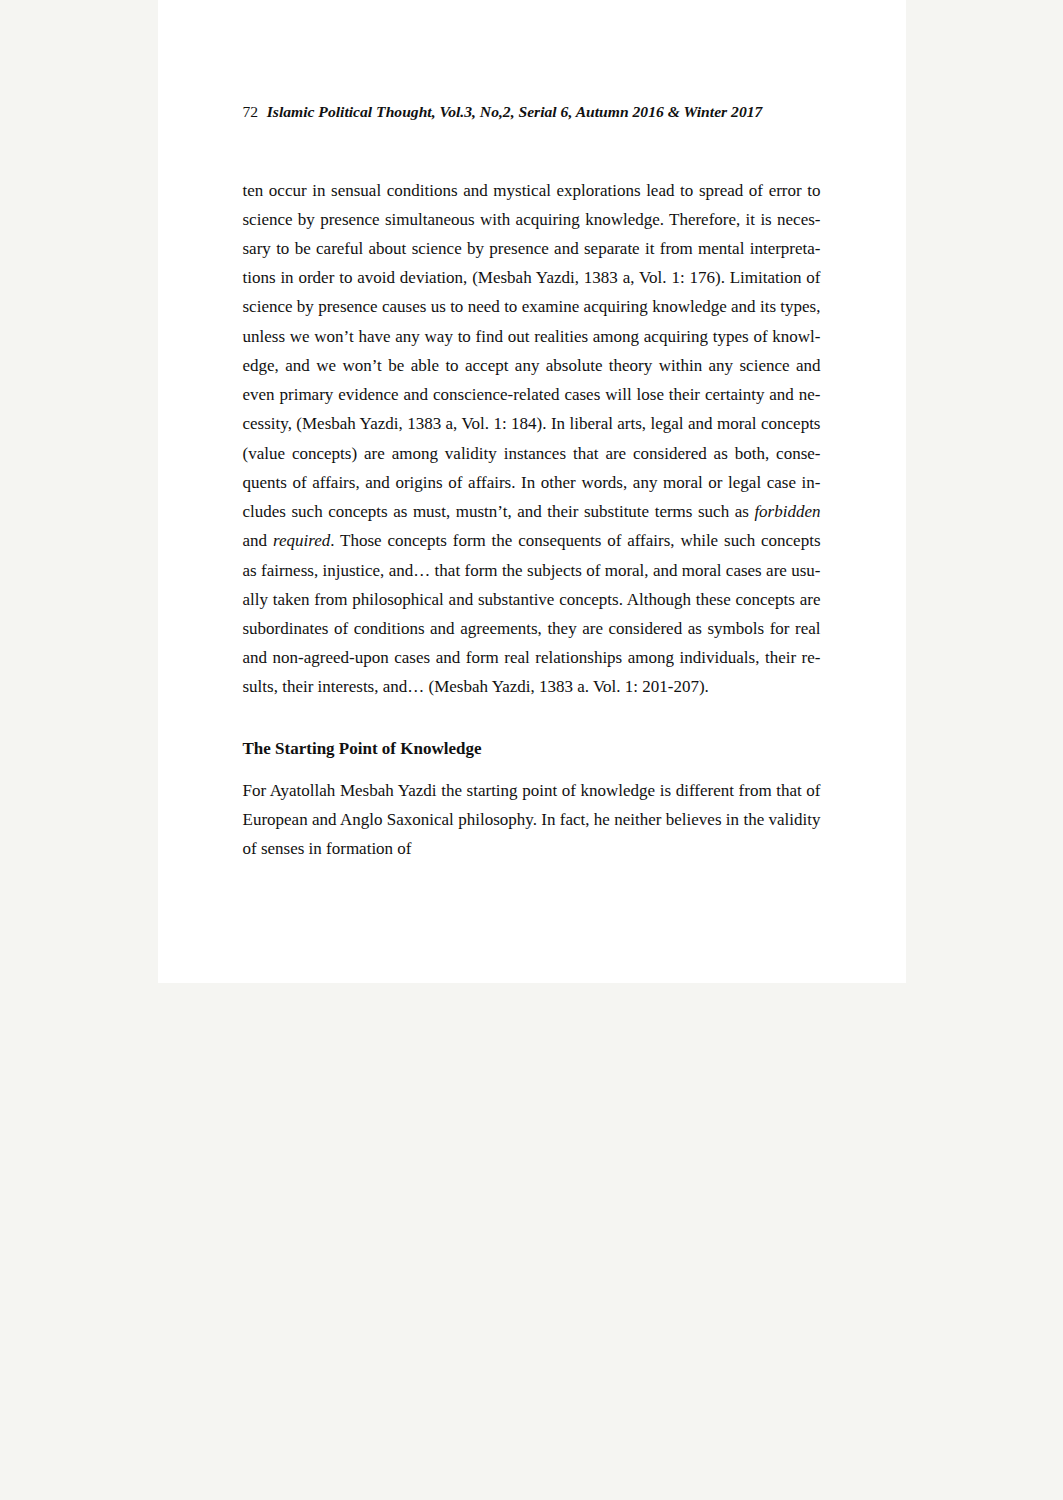72 Islamic Political Thought, Vol.3, No,2, Serial 6, Autumn 2016 & Winter 2017
ten occur in sensual conditions and mystical explorations lead to spread of error to science by presence simultaneous with acquiring knowledge. Therefore, it is necessary to be careful about science by presence and separate it from mental interpretations in order to avoid deviation, (Mesbah Yazdi, 1383 a, Vol. 1: 176). Limitation of science by presence causes us to need to examine acquiring knowledge and its types, unless we won’t have any way to find out realities among acquiring types of knowledge, and we won’t be able to accept any absolute theory within any science and even primary evidence and conscience-related cases will lose their certainty and necessity, (Mesbah Yazdi, 1383 a, Vol. 1: 184). In liberal arts, legal and moral concepts (value concepts) are among validity instances that are considered as both, consequents of affairs, and origins of affairs. In other words, any moral or legal case includes such concepts as must, mustn’t, and their substitute terms such as forbidden and required. Those concepts form the consequents of affairs, while such concepts as fairness, injustice, and… that form the subjects of moral, and moral cases are usually taken from philosophical and substantive concepts. Although these concepts are subordinates of conditions and agreements, they are considered as symbols for real and non-agreed-upon cases and form real relationships among individuals, their results, their interests, and… (Mesbah Yazdi, 1383 a. Vol. 1: 201-207).
The Starting Point of Knowledge
For Ayatollah Mesbah Yazdi the starting point of knowledge is different from that of European and Anglo Saxonical philosophy. In fact, he neither believes in the validity of senses in formation of